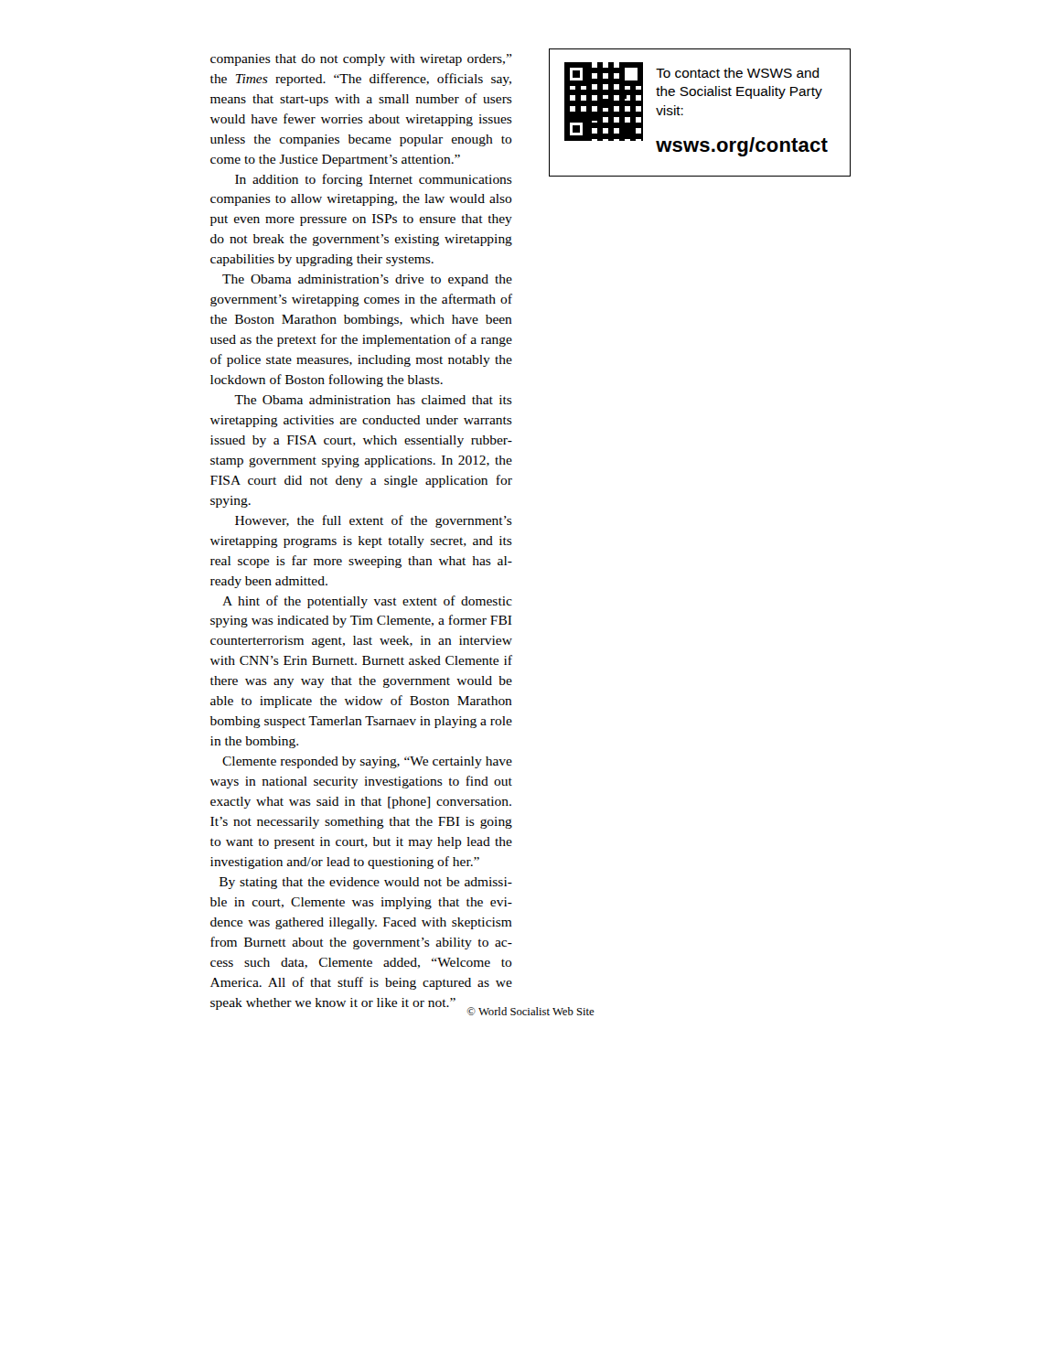companies that do not comply with wiretap orders,” the Times reported. “The difference, officials say, means that start-ups with a small number of users would have fewer worries about wiretapping issues unless the companies became popular enough to come to the Justice Department’s attention.”
In addition to forcing Internet communications companies to allow wiretapping, the law would also put even more pressure on ISPs to ensure that they do not break the government’s existing wiretapping capabilities by upgrading their systems.
The Obama administration’s drive to expand the government’s wiretapping comes in the aftermath of the Boston Marathon bombings, which have been used as the pretext for the implementation of a range of police state measures, including most notably the lockdown of Boston following the blasts.
The Obama administration has claimed that its wiretapping activities are conducted under warrants issued by a FISA court, which essentially rubber-stamp government spying applications. In 2012, the FISA court did not deny a single application for spying.
However, the full extent of the government’s wiretapping programs is kept totally secret, and its real scope is far more sweeping than what has already been admitted.
A hint of the potentially vast extent of domestic spying was indicated by Tim Clemente, a former FBI counterterrorism agent, last week, in an interview with CNN’s Erin Burnett. Burnett asked Clemente if there was any way that the government would be able to implicate the widow of Boston Marathon bombing suspect Tamerlan Tsarnaev in playing a role in the bombing.
Clemente responded by saying, “We certainly have ways in national security investigations to find out exactly what was said in that [phone] conversation. It’s not necessarily something that the FBI is going to want to present in court, but it may help lead the investigation and/or lead to questioning of her.”
By stating that the evidence would not be admissible in court, Clemente was implying that the evidence was gathered illegally. Faced with skepticism from Burnett about the government’s ability to access such data, Clemente added, “Welcome to America. All of that stuff is being captured as we speak whether we know it or like it or not.”
To contact the WSWS and the Socialist Equality Party visit: wsws.org/contact
© World Socialist Web Site